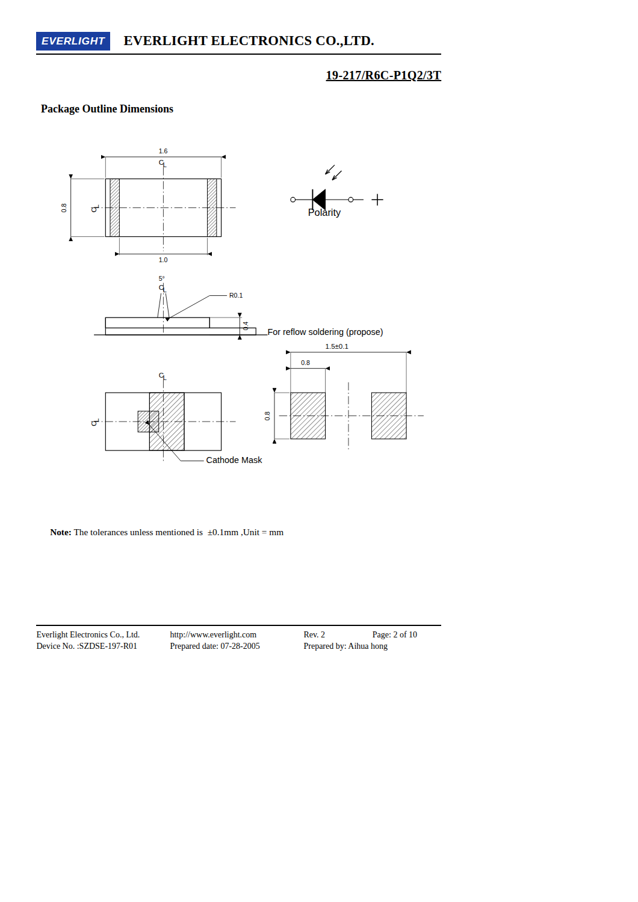EVERLIGHT
EVERLIGHT ELECTRONICS CO.,LTD.
19-217/R6C-P1Q2/3T
Package Outline Dimensions
C L C L 1.6 0.8 1.0 Polarity C L 5° R0.1 0.4 C L C L Cathode Mask For reflow soldering (propose) 1.5±0.1 0.8 0.8
Note: The tolerances unless mentioned is ±0.1mm ,Unit = mm
| Everlight Electronics Co., Ltd. | http://www.everlight.com | Rev. 2 | Page: 2 of 10 |
| Device No. :SZDSE-197-R01 | Prepared date: 07-28-2005 | Prepared by: Aihua hong |